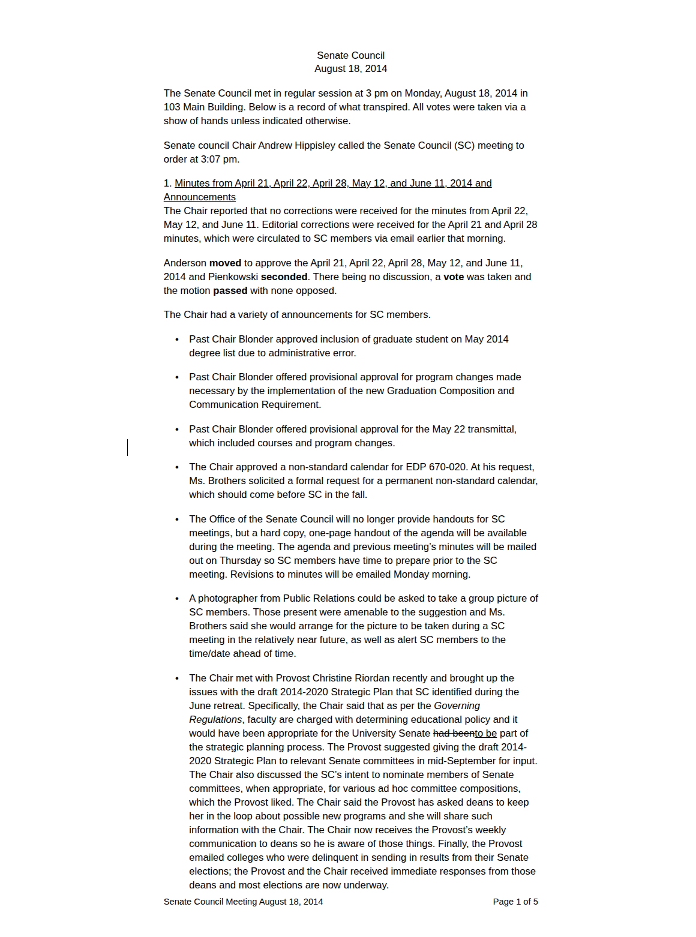Senate Council
August 18, 2014
The Senate Council met in regular session at 3 pm on Monday, August 18, 2014 in 103 Main Building. Below is a record of what transpired. All votes were taken via a show of hands unless indicated otherwise.
Senate council Chair Andrew Hippisley called the Senate Council (SC) meeting to order at 3:07 pm.
1. Minutes from April 21, April 22, April 28, May 12, and June 11, 2014 and Announcements
The Chair reported that no corrections were received for the minutes from April 22, May 12, and June 11. Editorial corrections were received for the April 21 and April 28 minutes, which were circulated to SC members via email earlier that morning.
Anderson moved to approve the April 21, April 22, April 28, May 12, and June 11, 2014 and Pienkowski seconded. There being no discussion, a vote was taken and the motion passed with none opposed.
The Chair had a variety of announcements for SC members.
Past Chair Blonder approved inclusion of graduate student on May 2014 degree list due to administrative error.
Past Chair Blonder offered provisional approval for program changes made necessary by the implementation of the new Graduation Composition and Communication Requirement.
Past Chair Blonder offered provisional approval for the May 22 transmittal, which included courses and program changes.
The Chair approved a non-standard calendar for EDP 670-020. At his request, Ms. Brothers solicited a formal request for a permanent non-standard calendar, which should come before SC in the fall.
The Office of the Senate Council will no longer provide handouts for SC meetings, but a hard copy, one-page handout of the agenda will be available during the meeting. The agenda and previous meeting’s minutes will be mailed out on Thursday so SC members have time to prepare prior to the SC meeting. Revisions to minutes will be emailed Monday morning.
A photographer from Public Relations could be asked to take a group picture of SC members. Those present were amenable to the suggestion and Ms. Brothers said she would arrange for the picture to be taken during a SC meeting in the relatively near future, as well as alert SC members to the time/date ahead of time.
The Chair met with Provost Christine Riordan recently and brought up the issues with the draft 2014-2020 Strategic Plan that SC identified during the June retreat. Specifically, the Chair said that as per the Governing Regulations, faculty are charged with determining educational policy and it would have been appropriate for the University Senate had been to be part of the strategic planning process. The Provost suggested giving the draft 2014-2020 Strategic Plan to relevant Senate committees in mid-September for input. The Chair also discussed the SC’s intent to nominate members of Senate committees, when appropriate, for various ad hoc committee compositions, which the Provost liked. The Chair said the Provost has asked deans to keep her in the loop about possible new programs and she will share such information with the Chair. The Chair now receives the Provost’s weekly communication to deans so he is aware of those things. Finally, the Provost emailed colleges who were delinquent in sending in results from their Senate elections; the Provost and the Chair received immediate responses from those deans and most elections are now underway.
Senate Council Meeting August 18, 2014 Page 1 of 5